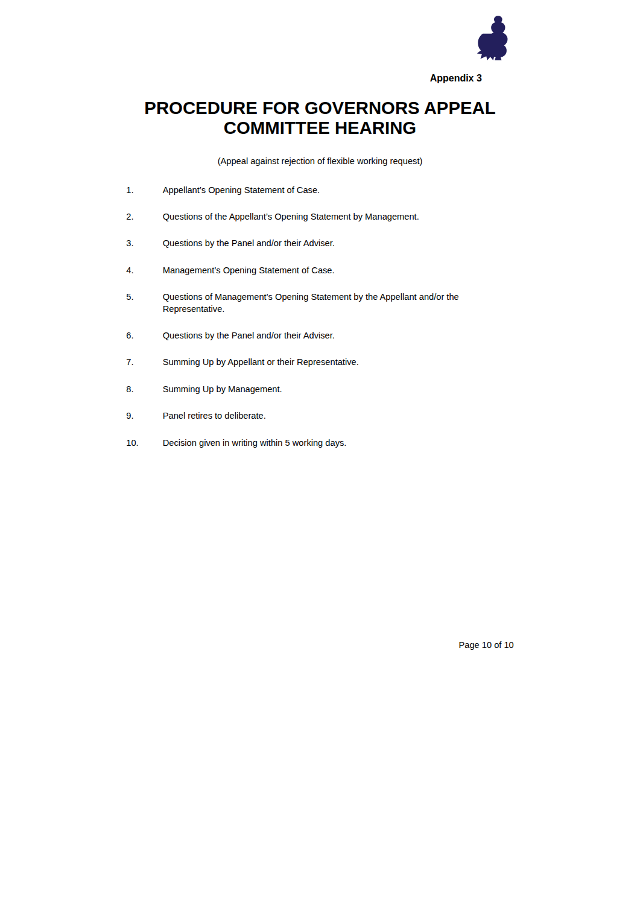Appendix 3
PROCEDURE FOR GOVERNORS APPEAL
COMMITTEE HEARING
(Appeal against rejection of flexible working request)
1. Appellant’s Opening Statement of Case.
2. Questions of the Appellant’s Opening Statement by Management.
3. Questions by the Panel and/or their Adviser.
4. Management’s Opening Statement of Case.
5. Questions of Management’s Opening Statement by the Appellant and/or the Representative.
6. Questions by the Panel and/or their Adviser.
7. Summing Up by Appellant or their Representative.
8. Summing Up by Management.
9. Panel retires to deliberate.
10. Decision given in writing within 5 working days.
Page 10 of 10